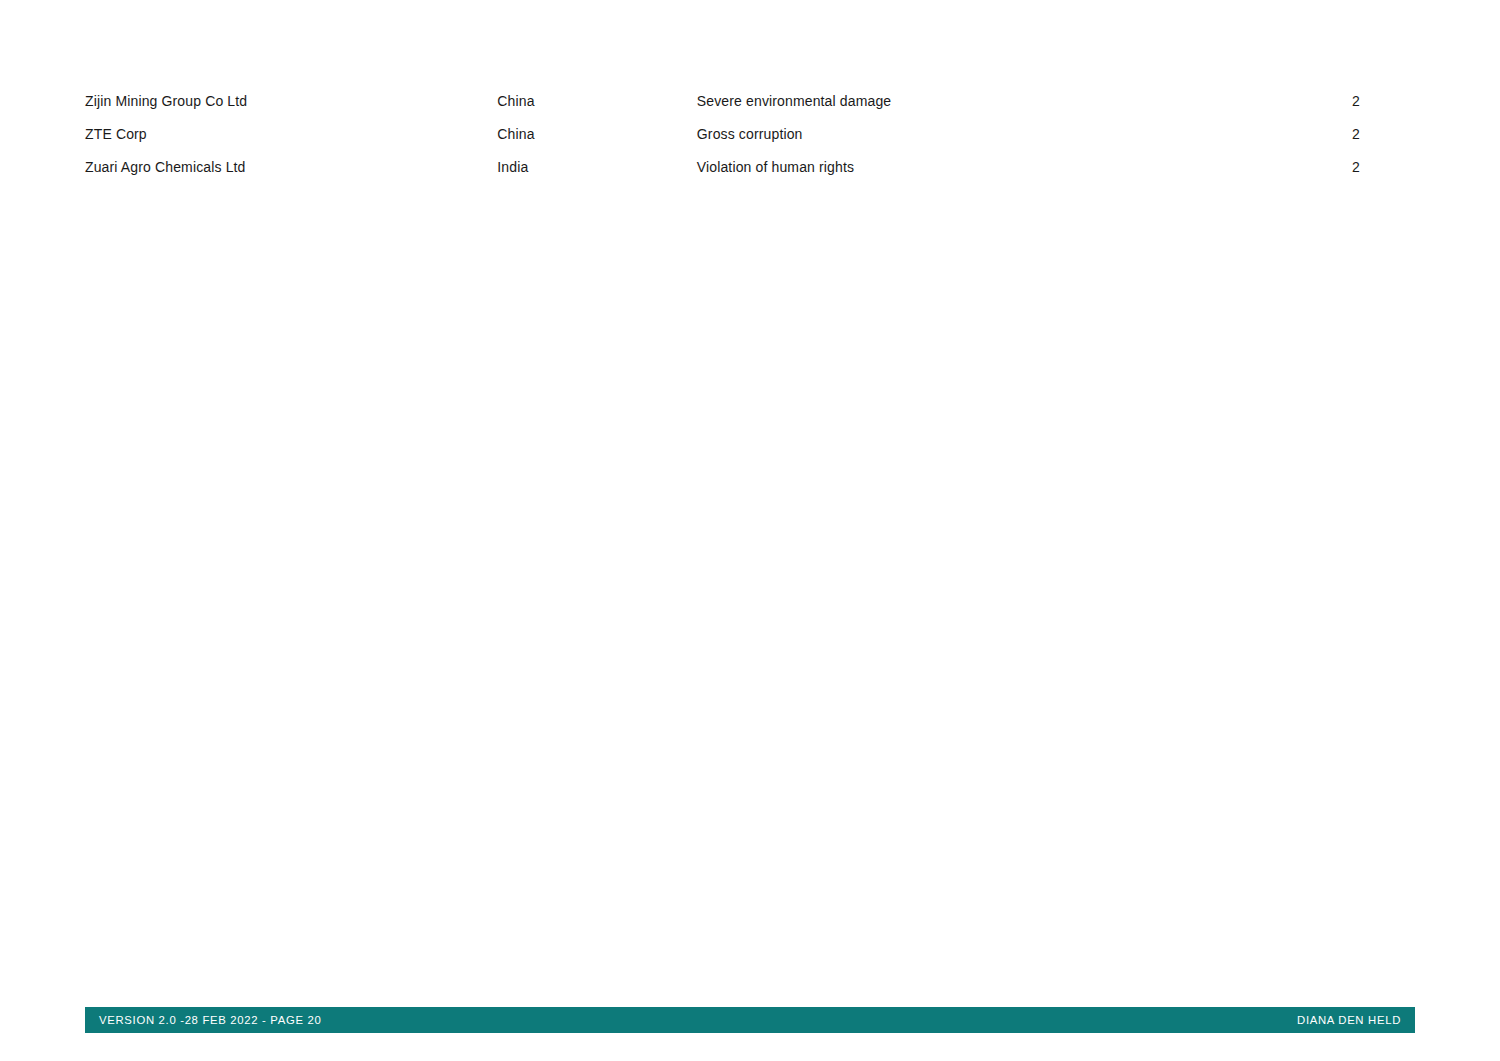| Zijin Mining Group Co Ltd | China | Severe environmental damage | 2 |
| ZTE Corp | China | Gross corruption | 2 |
| Zuari Agro Chemicals Ltd | India | Violation of human rights | 2 |
Version 2.0 -28 Feb 2022 - Page 20 Diana den Held